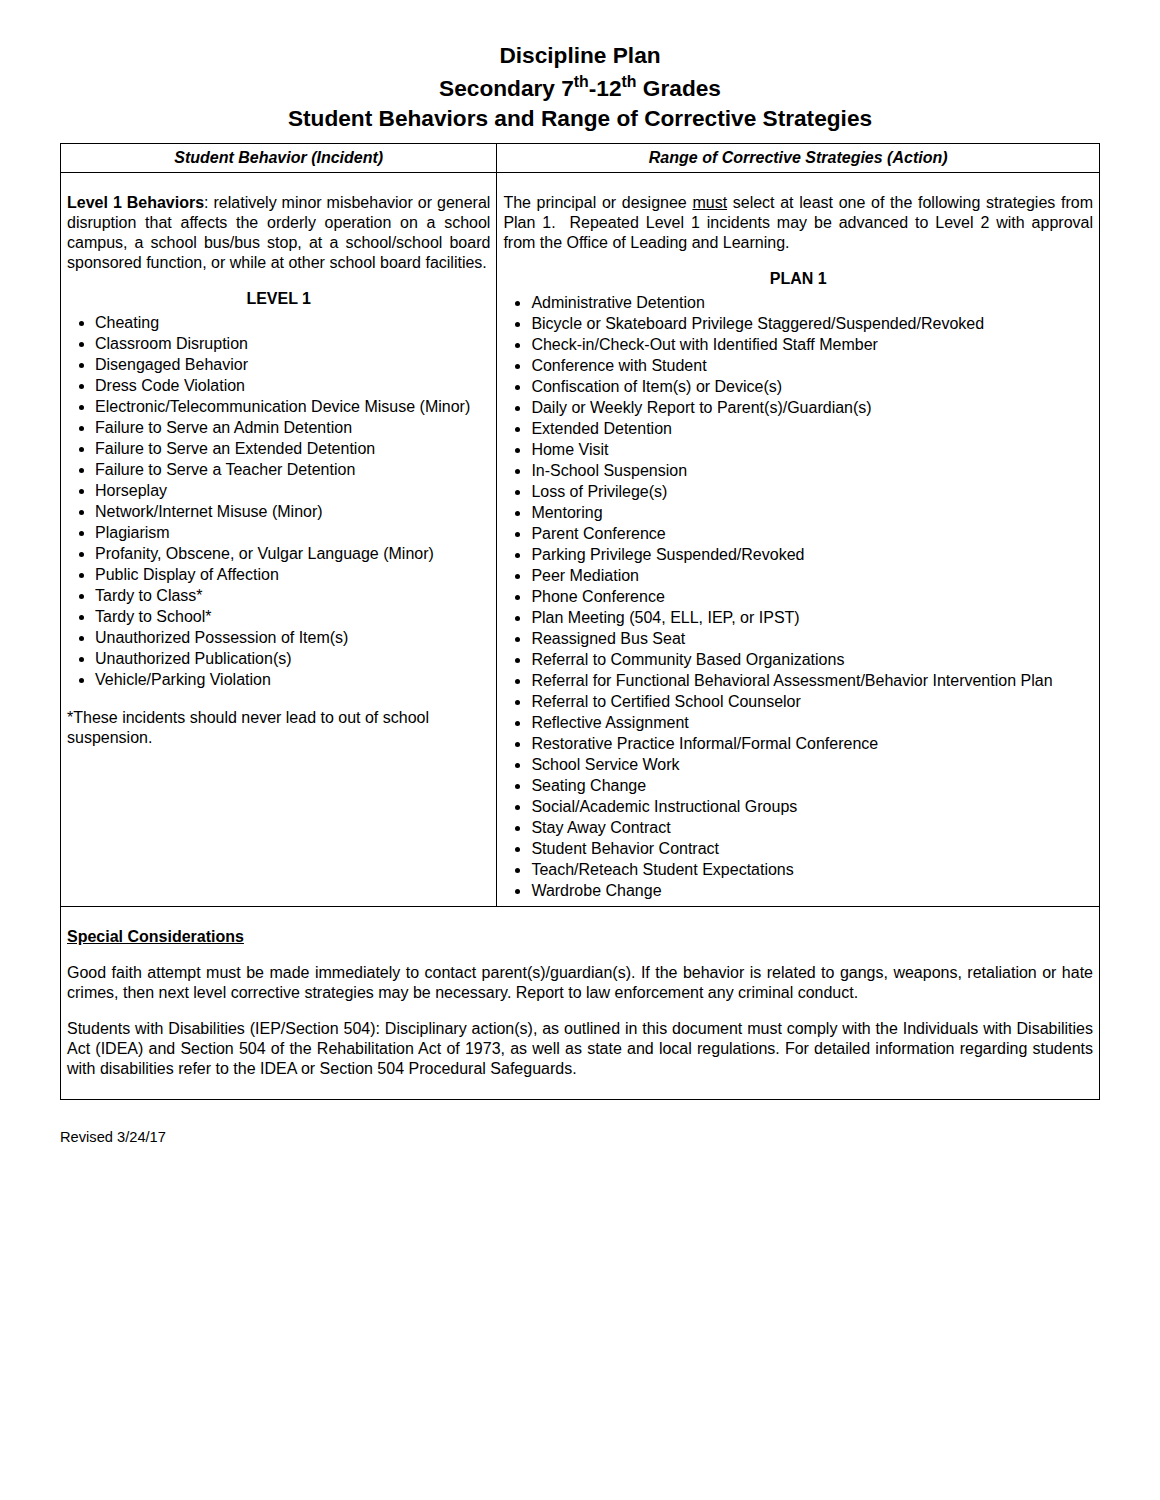Discipline Plan Secondary 7th-12th Grades Student Behaviors and Range of Corrective Strategies
| Student Behavior (Incident) | Range of Corrective Strategies (Action) |
| --- | --- |
| Level 1 Behaviors : relatively minor misbehavior or general disruption that affects the orderly operation on a school campus, a school bus/bus stop, at a school/school board sponsored function, or while at other school board facilities. LEVEL 1 Cheating Classroom Disruption Disengaged Behavior Dress Code Violation Electronic/Telecommunication Device Misuse (Minor) Failure to Serve an Admin Detention Failure to Serve an Extended Detention Failure to Serve a Teacher Detention Horseplay Network/Internet Misuse (Minor) Plagiarism Profanity, Obscene, or Vulgar Language (Minor) Public Display of Affection Tardy to Class* Tardy to School* Unauthorized Possession of Item(s) Unauthorized Publication(s) Vehicle/Parking Violation *These incidents should never lead to out of school suspension. | The principal or designee must select at least one of the following strategies from Plan 1. Repeated Level 1 incidents may be advanced to Level 2 with approval from the Office of Leading and Learning. PLAN 1 Administrative Detention Bicycle or Skateboard Privilege Staggered/Suspended/Revoked Check-in/Check-Out with Identified Staff Member Conference with Student Confiscation of Item(s) or Device(s) Daily or Weekly Report to Parent(s)/Guardian(s) Extended Detention Home Visit In-School Suspension Loss of Privilege(s) Mentoring Parent Conference Parking Privilege Suspended/Revoked Peer Mediation Phone Conference Plan Meeting (504, ELL, IEP, or IPST) Reassigned Bus Seat Referral to Community Based Organizations Referral for Functional Behavioral Assessment/Behavior Intervention Plan Referral to Certified School Counselor Reflective Assignment Restorative Practice Informal/Formal Conference School Service Work Seating Change Social/Academic Instructional Groups Stay Away Contract Student Behavior Contract Teach/Reteach Student Expectations Wardrobe Change |
| Special Considerations Good faith attempt must be made immediately to contact parent(s)/guardian(s). If the behavior is related to gangs, weapons, retaliation or hate crimes, then next level corrective strategies may be necessary. Report to law enforcement any criminal conduct. Students with Disabilities (IEP/Section 504): Disciplinary action(s), as outlined in this document must comply with the Individuals with Disabilities Act (IDEA) and Section 504 of the Rehabilitation Act of 1973, as well as state and local regulations. For detailed information regarding students with disabilities refer to the IDEA or Section 504 Procedural Safeguards. |
Revised 3/24/17